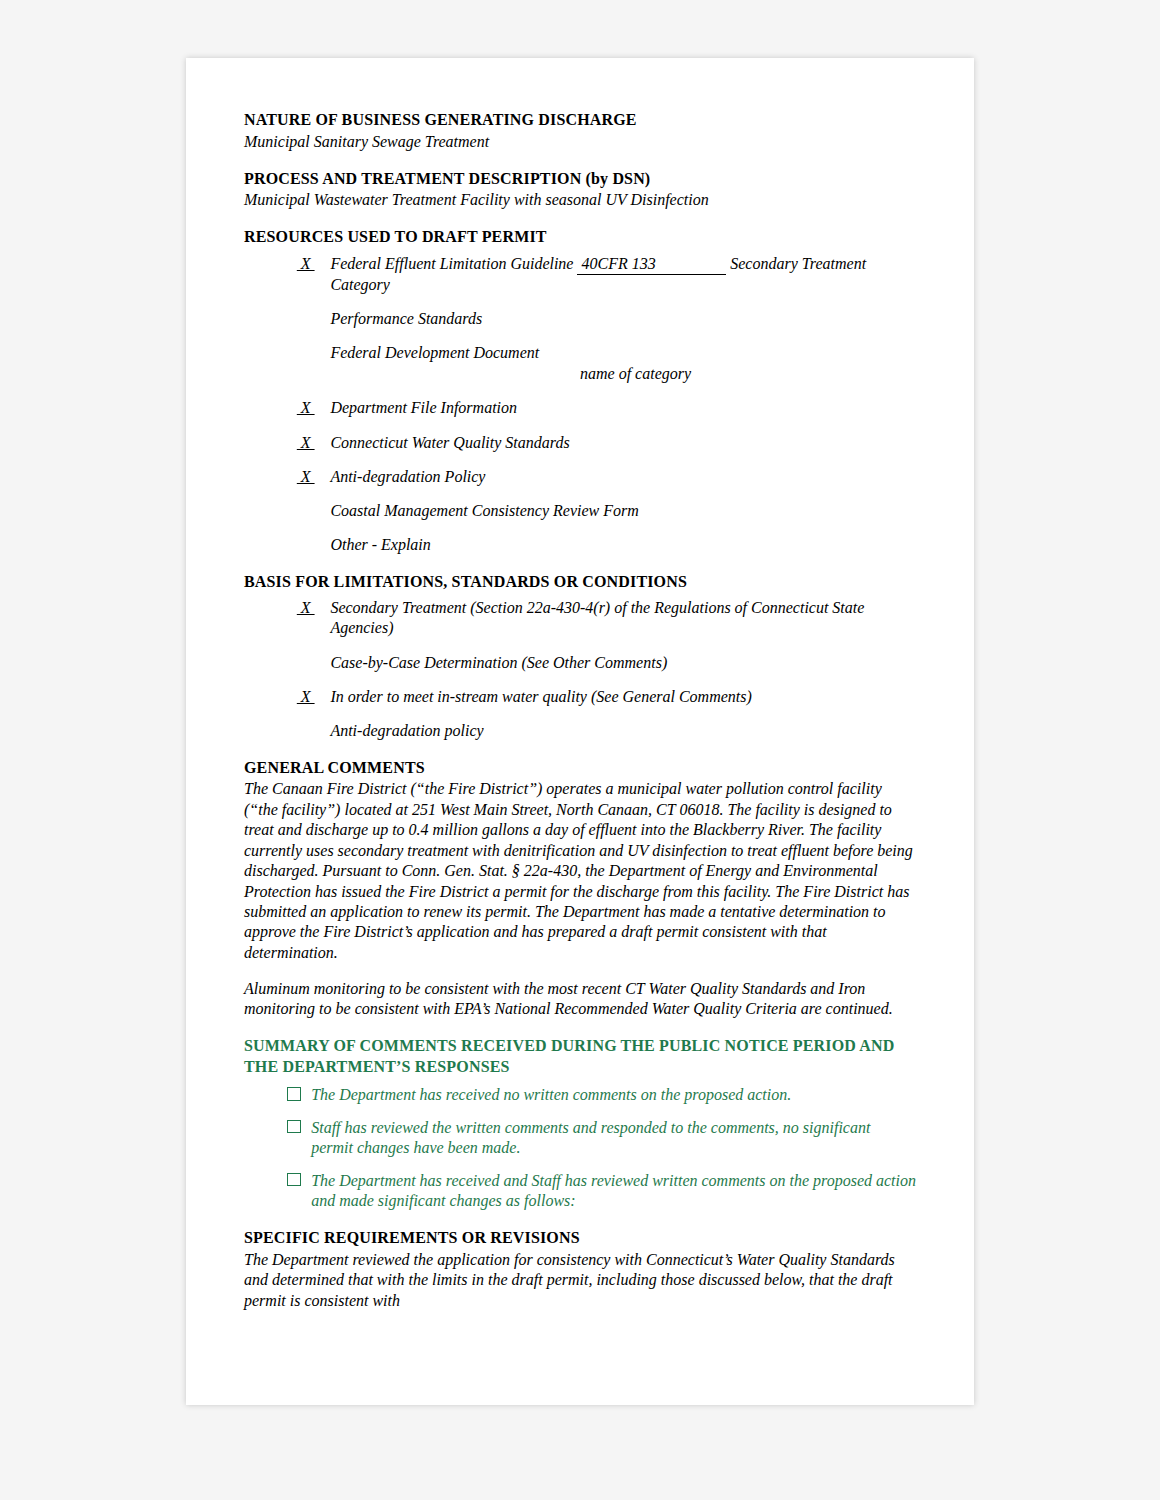NATURE OF BUSINESS GENERATING DISCHARGE
Municipal Sanitary Sewage Treatment
PROCESS AND TREATMENT DESCRIPTION (by DSN)
Municipal Wastewater Treatment Facility with seasonal UV Disinfection
RESOURCES USED TO DRAFT PERMIT
X Federal Effluent Limitation Guideline 40CFR 133 Secondary Treatment Category
Performance Standards
Federal Development Document name of category
X Department File Information
X Connecticut Water Quality Standards
X Anti-degradation Policy
Coastal Management Consistency Review Form
Other - Explain
BASIS FOR LIMITATIONS, STANDARDS OR CONDITIONS
X Secondary Treatment (Section 22a-430-4(r) of the Regulations of Connecticut State Agencies)
Case-by-Case Determination (See Other Comments)
X In order to meet in-stream water quality (See General Comments)
Anti-degradation policy
GENERAL COMMENTS
The Canaan Fire District (“the Fire District”) operates a municipal water pollution control facility (“the facility”) located at 251 West Main Street, North Canaan, CT 06018. The facility is designed to treat and discharge up to 0.4 million gallons a day of effluent into the Blackberry River. The facility currently uses secondary treatment with denitrification and UV disinfection to treat effluent before being discharged. Pursuant to Conn. Gen. Stat. § 22a-430, the Department of Energy and Environmental Protection has issued the Fire District a permit for the discharge from this facility. The Fire District has submitted an application to renew its permit. The Department has made a tentative determination to approve the Fire District’s application and has prepared a draft permit consistent with that determination.
Aluminum monitoring to be consistent with the most recent CT Water Quality Standards and Iron monitoring to be consistent with EPA’s National Recommended Water Quality Criteria are continued.
SUMMARY OF COMMENTS RECEIVED DURING THE PUBLIC NOTICE PERIOD AND THE DEPARTMENT’S RESPONSES
The Department has received no written comments on the proposed action.
Staff has reviewed the written comments and responded to the comments, no significant permit changes have been made.
The Department has received and Staff has reviewed written comments on the proposed action and made significant changes as follows:
SPECIFIC REQUIREMENTS OR REVISIONS
The Department reviewed the application for consistency with Connecticut’s Water Quality Standards and determined that with the limits in the draft permit, including those discussed below, that the draft permit is consistent with